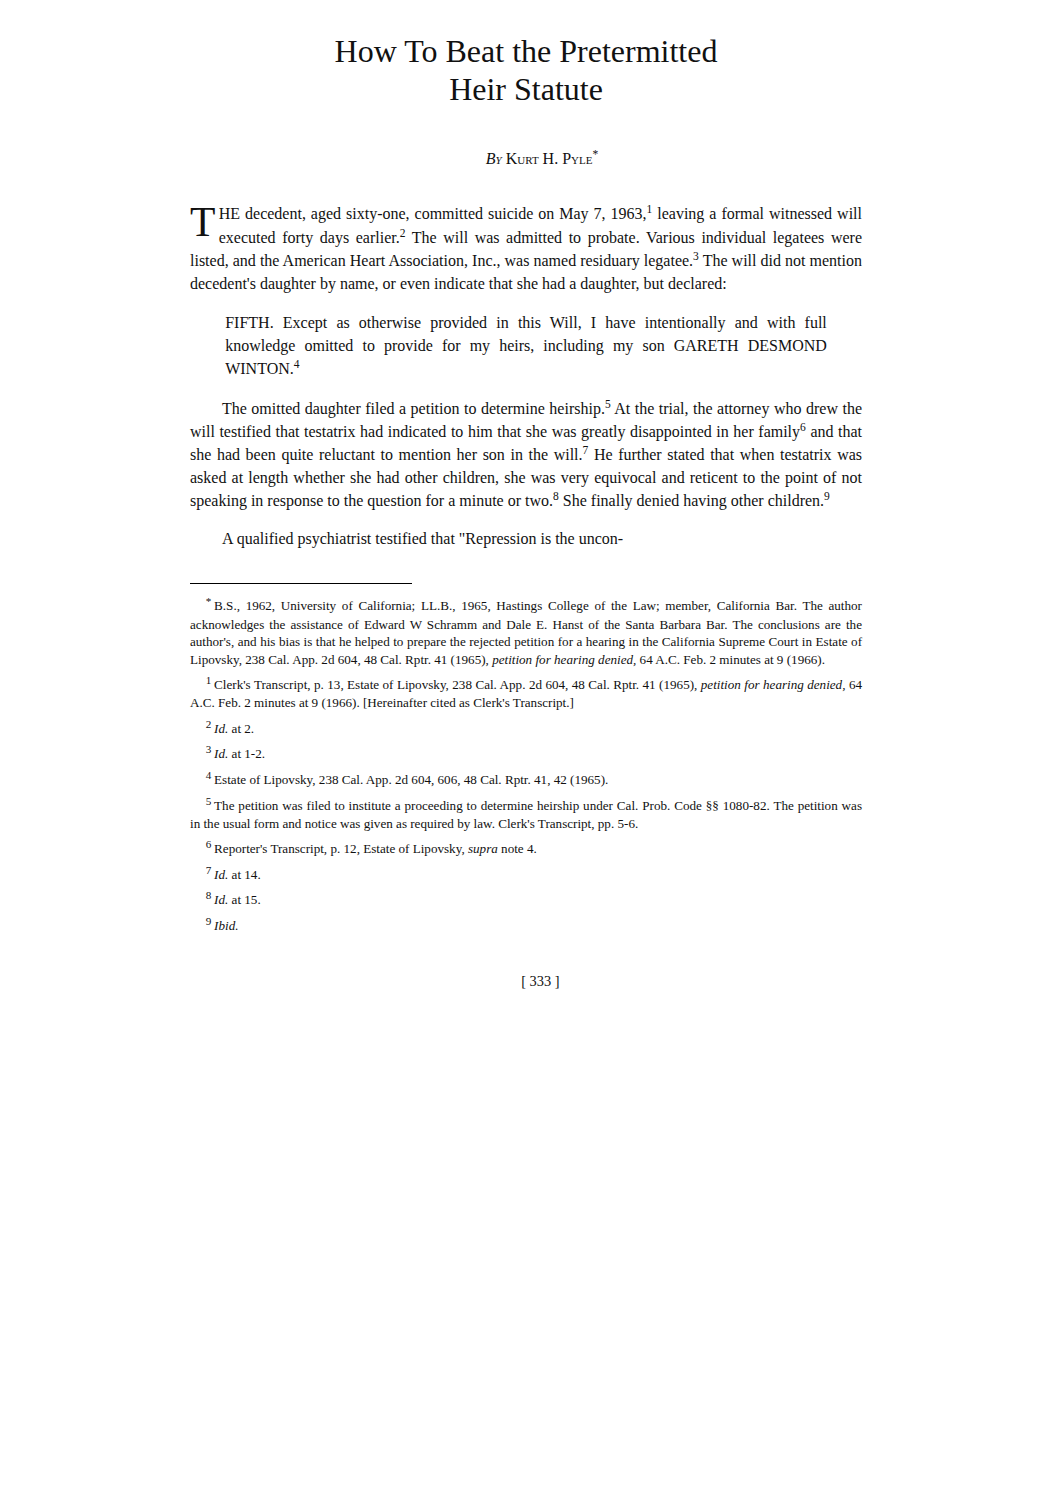How To Beat the Pretermitted
Heir Statute
By Kurt H. Pyle*
THE decedent, aged sixty-one, committed suicide on May 7, 1963,1 leaving a formal witnessed will executed forty days earlier.2 The will was admitted to probate. Various individual legatees were listed, and the American Heart Association, Inc., was named residuary legatee.3 The will did not mention decedent's daughter by name, or even indicate that she had a daughter, but declared:
FIFTH. Except as otherwise provided in this Will, I have intentionally and with full knowledge omitted to provide for my heirs, including my son GARETH DESMOND WINTON.4
The omitted daughter filed a petition to determine heirship.5 At the trial, the attorney who drew the will testified that testatrix had indicated to him that she was greatly disappointed in her family6 and that she had been quite reluctant to mention her son in the will.7 He further stated that when testatrix was asked at length whether she had other children, she was very equivocal and reticent to the point of not speaking in response to the question for a minute or two.8 She finally denied having other children.9
A qualified psychiatrist testified that "Repression is the uncon-
*B.S., 1962, University of California; LL.B., 1965, Hastings College of the Law; member, California Bar. The author acknowledges the assistance of Edward W Schramm and Dale E. Hanst of the Santa Barbara Bar. The conclusions are the author's, and his bias is that he helped to prepare the rejected petition for a hearing in the California Supreme Court in Estate of Lipovsky, 238 Cal. App. 2d 604, 48 Cal. Rptr. 41 (1965), petition for hearing denied, 64 A.C. Feb. 2 minutes at 9 (1966).
1 Clerk's Transcript, p. 13, Estate of Lipovsky, 238 Cal. App. 2d 604, 48 Cal. Rptr. 41 (1965), petition for hearing denied, 64 A.C. Feb. 2 minutes at 9 (1966). [Hereinafter cited as Clerk's Transcript.]
2 Id. at 2.
3 Id. at 1-2.
4 Estate of Lipovsky, 238 Cal. App. 2d 604, 606, 48 Cal. Rptr. 41, 42 (1965).
5 The petition was filed to institute a proceeding to determine heirship under Cal. Prob. Code §§ 1080-82. The petition was in the usual form and notice was given as required by law. Clerk's Transcript, pp. 5-6.
6 Reporter's Transcript, p. 12, Estate of Lipovsky, supra note 4.
7 Id. at 14.
8 Id. at 15.
9 Ibid.
[ 333 ]